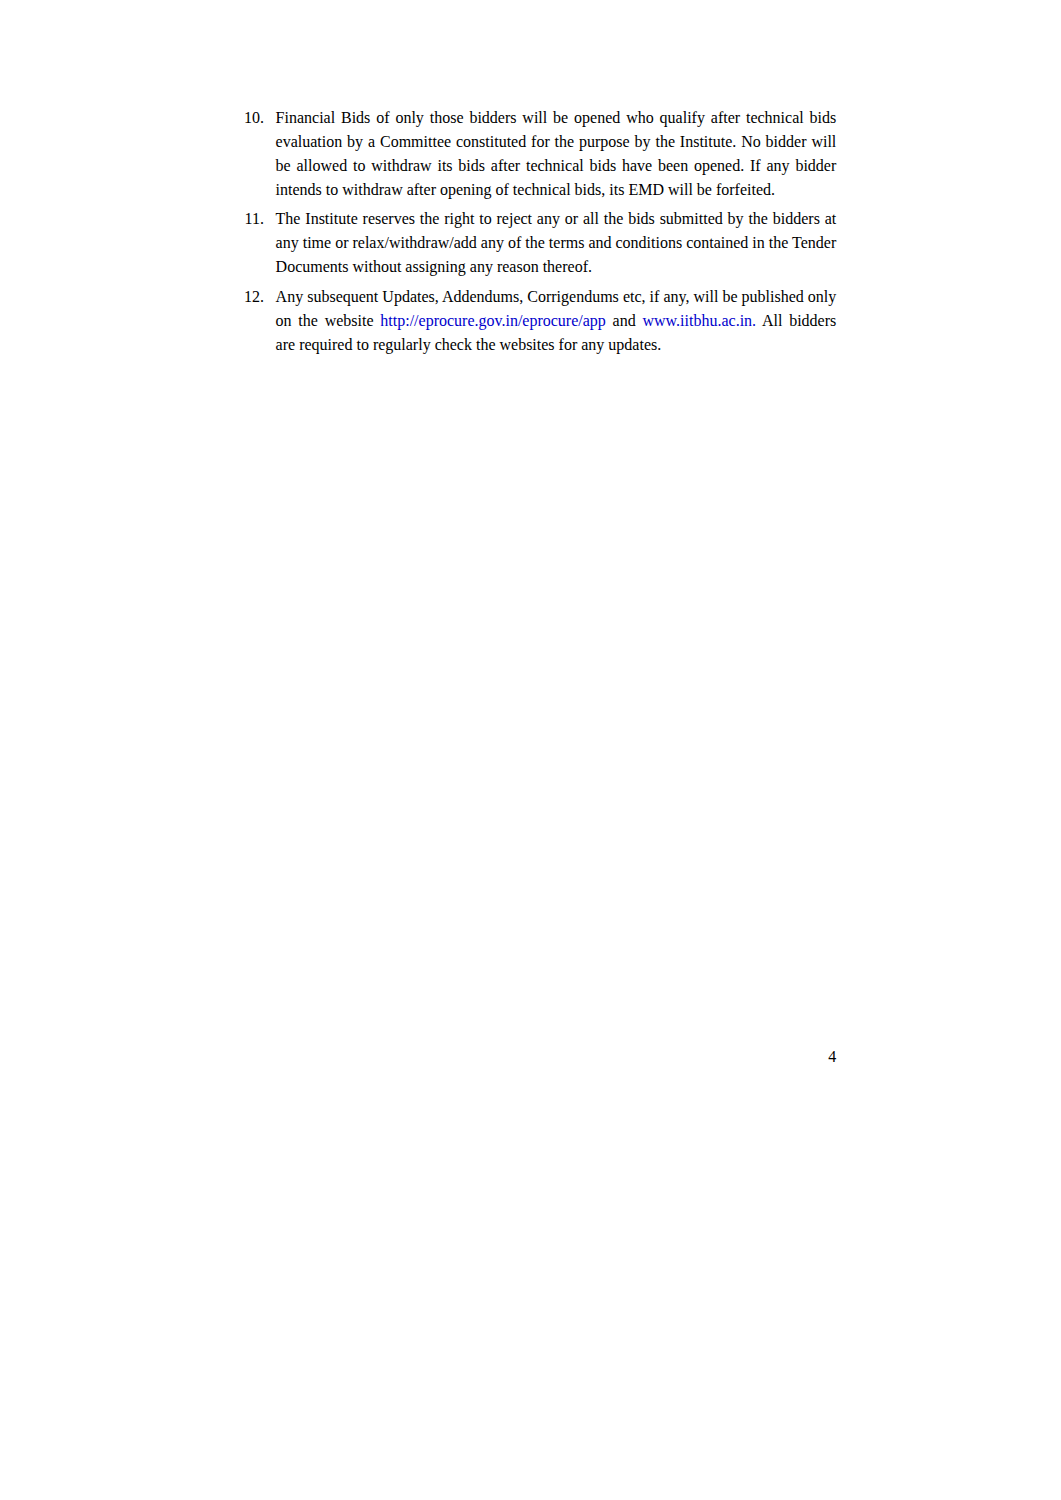Financial Bids of only those bidders will be opened who qualify after technical bids evaluation by a Committee constituted for the purpose by the Institute. No bidder will be allowed to withdraw its bids after technical bids have been opened. If any bidder intends to withdraw after opening of technical bids, its EMD will be forfeited.
The Institute reserves the right to reject any or all the bids submitted by the bidders at any time or relax/withdraw/add any of the terms and conditions contained in the Tender Documents without assigning any reason thereof.
Any subsequent Updates, Addendums, Corrigendums etc, if any, will be published only on the website http://eprocure.gov.in/eprocure/app and www.iitbhu.ac.in. All bidders are required to regularly check the websites for any updates.
4